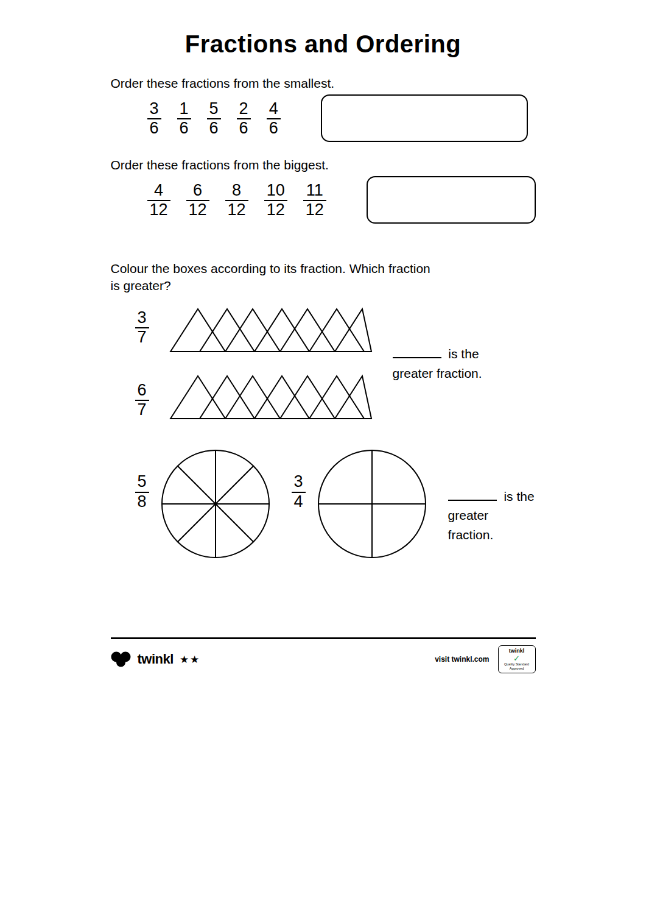Fractions and Ordering
Order these fractions from the smallest.
36 16 56 26 46
Order these fractions from the biggest.
412 612 812 1012 1112
Colour the boxes according to its fraction. Which fraction
is greater?
37 67
is the
greater fraction.
58
34
is the
greater fraction.
twinkl ★★
visit twinkl.com
twinkl ✓ Quality Standard
Approved